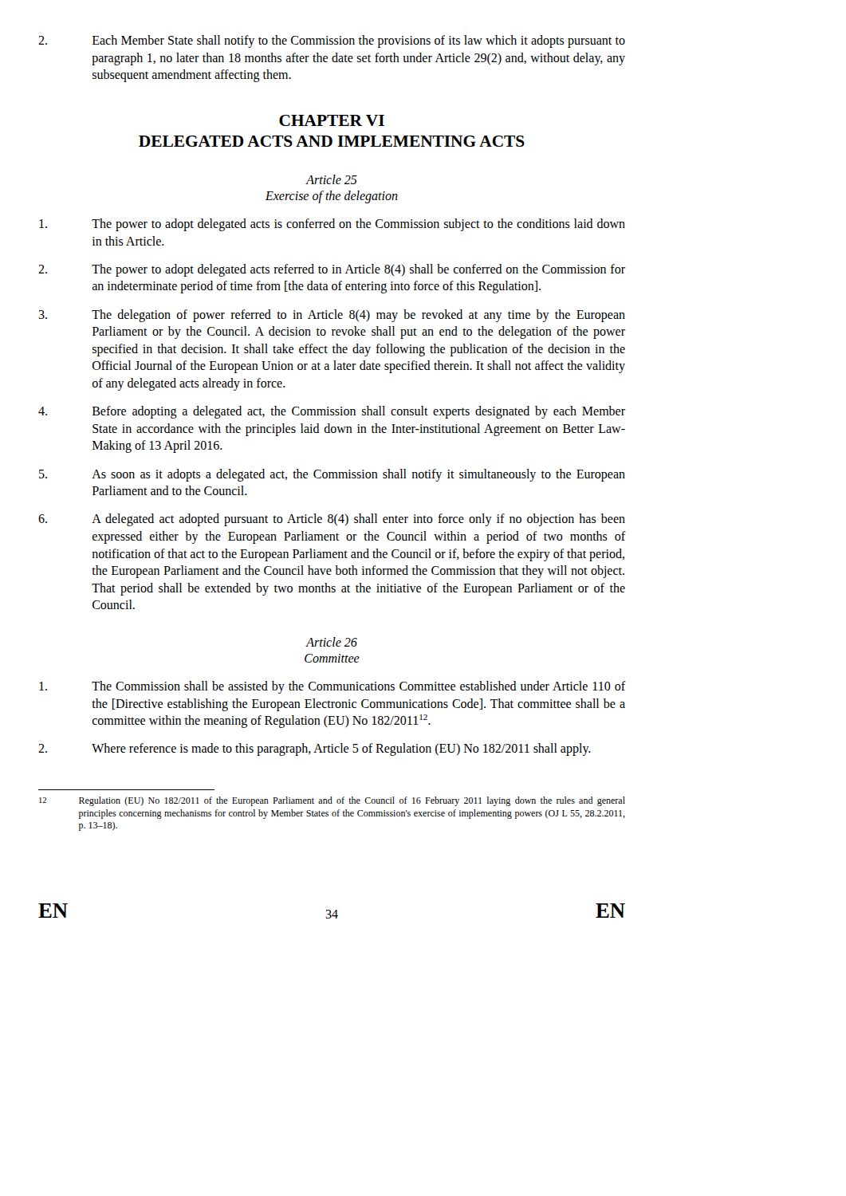2. Each Member State shall notify to the Commission the provisions of its law which it adopts pursuant to paragraph 1, no later than 18 months after the date set forth under Article 29(2) and, without delay, any subsequent amendment affecting them.
CHAPTER VI
DELEGATED ACTS AND IMPLEMENTING ACTS
Article 25 Exercise of the delegation
1. The power to adopt delegated acts is conferred on the Commission subject to the conditions laid down in this Article.
2. The power to adopt delegated acts referred to in Article 8(4) shall be conferred on the Commission for an indeterminate period of time from [the data of entering into force of this Regulation].
3. The delegation of power referred to in Article 8(4) may be revoked at any time by the European Parliament or by the Council. A decision to revoke shall put an end to the delegation of the power specified in that decision. It shall take effect the day following the publication of the decision in the Official Journal of the European Union or at a later date specified therein. It shall not affect the validity of any delegated acts already in force.
4. Before adopting a delegated act, the Commission shall consult experts designated by each Member State in accordance with the principles laid down in the Inter-institutional Agreement on Better Law-Making of 13 April 2016.
5. As soon as it adopts a delegated act, the Commission shall notify it simultaneously to the European Parliament and to the Council.
6. A delegated act adopted pursuant to Article 8(4) shall enter into force only if no objection has been expressed either by the European Parliament or the Council within a period of two months of notification of that act to the European Parliament and the Council or if, before the expiry of that period, the European Parliament and the Council have both informed the Commission that they will not object. That period shall be extended by two months at the initiative of the European Parliament or of the Council.
Article 26 Committee
1. The Commission shall be assisted by the Communications Committee established under Article 110 of the [Directive establishing the European Electronic Communications Code]. That committee shall be a committee within the meaning of Regulation (EU) No 182/201112.
2. Where reference is made to this paragraph, Article 5 of Regulation (EU) No 182/2011 shall apply.
12 Regulation (EU) No 182/2011 of the European Parliament and of the Council of 16 February 2011 laying down the rules and general principles concerning mechanisms for control by Member States of the Commission's exercise of implementing powers (OJ L 55, 28.2.2011, p. 13–18).
EN 34 EN